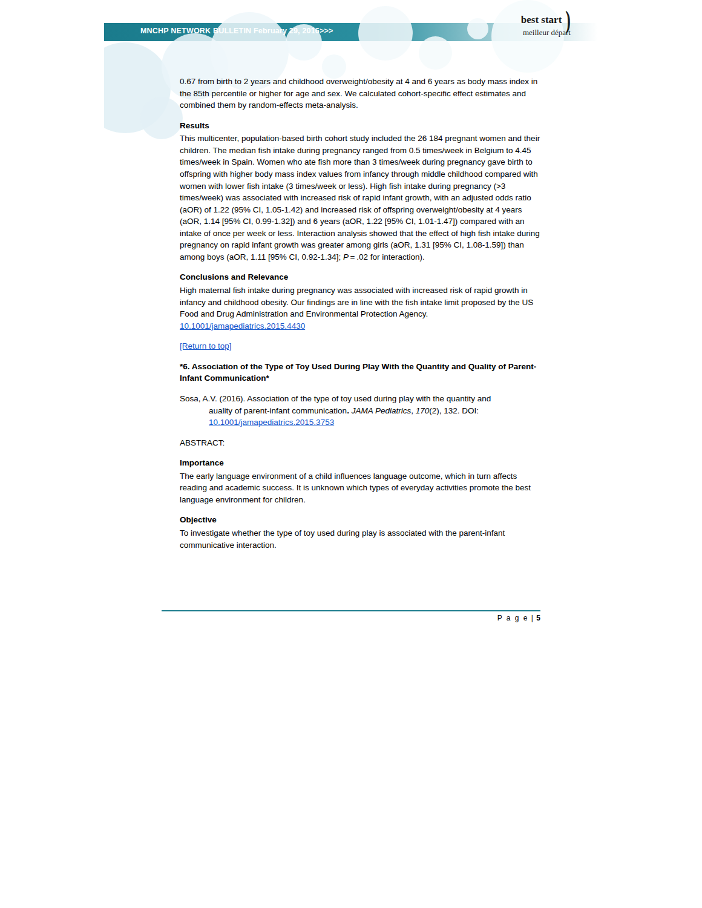MNCHP NETWORK BULLETIN February 29, 2016>>>
best start)
meilleur départ
0.67 from birth to 2 years and childhood overweight/obesity at 4 and 6 years as body mass index in the 85th percentile or higher for age and sex. We calculated cohort-specific effect estimates and combined them by random-effects meta-analysis.
Results
This multicenter, population-based birth cohort study included the 26 184 pregnant women and their children. The median fish intake during pregnancy ranged from 0.5 times/week in Belgium to 4.45 times/week in Spain. Women who ate fish more than 3 times/week during pregnancy gave birth to offspring with higher body mass index values from infancy through middle childhood compared with women with lower fish intake (3 times/week or less). High fish intake during pregnancy (>3 times/week) was associated with increased risk of rapid infant growth, with an adjusted odds ratio (aOR) of 1.22 (95% CI, 1.05-1.42) and increased risk of offspring overweight/obesity at 4 years (aOR, 1.14 [95% CI, 0.99-1.32]) and 6 years (aOR, 1.22 [95% CI, 1.01-1.47]) compared with an intake of once per week or less. Interaction analysis showed that the effect of high fish intake during pregnancy on rapid infant growth was greater among girls (aOR, 1.31 [95% CI, 1.08-1.59]) than among boys (aOR, 1.11 [95% CI, 0.92-1.34]; P = .02 for interaction).
Conclusions and Relevance
High maternal fish intake during pregnancy was associated with increased risk of rapid growth in infancy and childhood obesity. Our findings are in line with the fish intake limit proposed by the US Food and Drug Administration and Environmental Protection Agency.
10.1001/jamapediatrics.2015.4430
[Return to top]
*6. Association of the Type of Toy Used During Play With the Quantity and Quality of Parent-Infant Communication*
Sosa, A.V. (2016). Association of the type of toy used during play with the quantity and auality of parent-infant communication. JAMA Pediatrics, 170(2), 132. DOI: 10.1001/jamapediatrics.2015.3753
ABSTRACT:
Importance
The early language environment of a child influences language outcome, which in turn affects reading and academic success. It is unknown which types of everyday activities promote the best language environment for children.
Objective
To investigate whether the type of toy used during play is associated with the parent-infant communicative interaction.
P a g e | 5